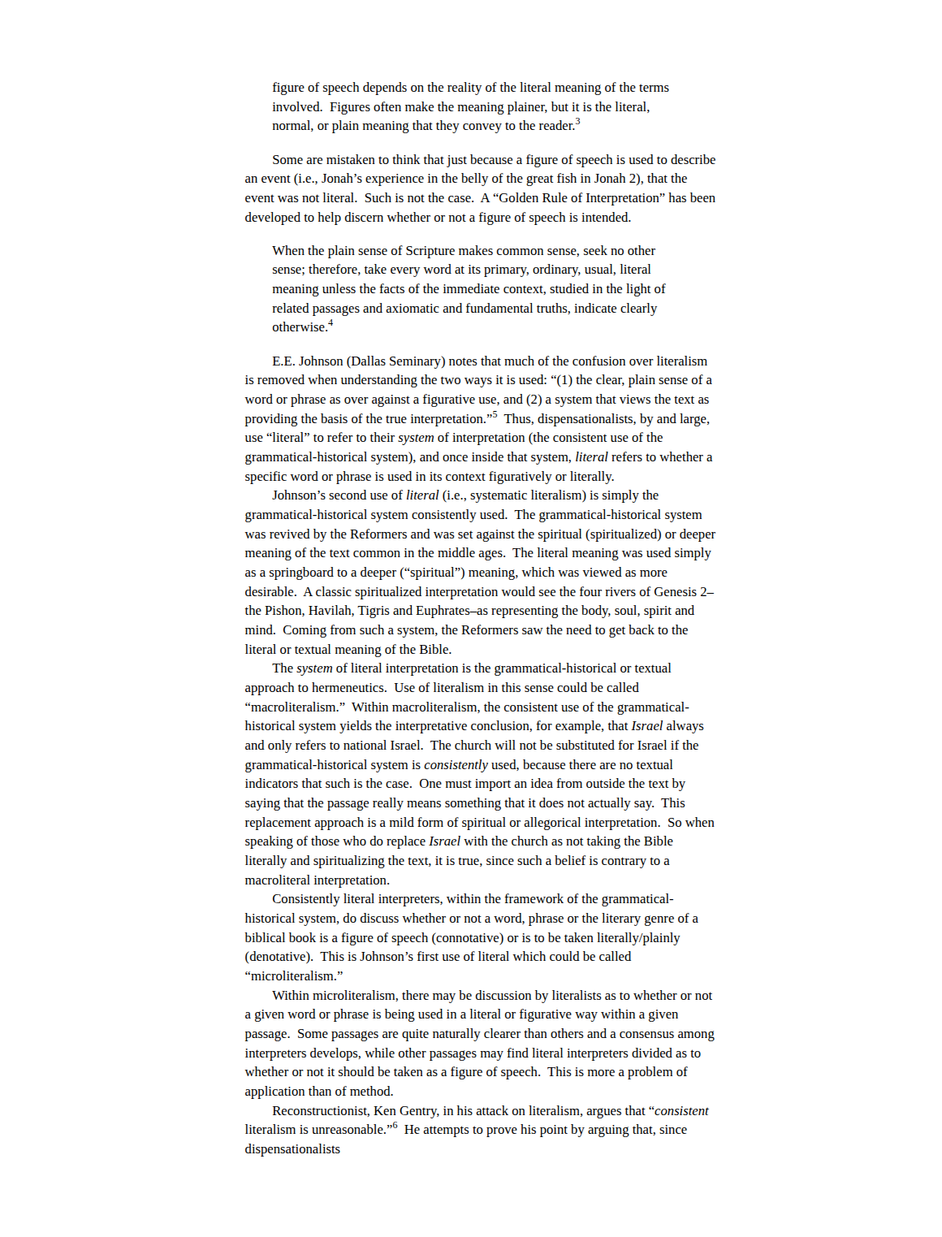figure of speech depends on the reality of the literal meaning of the terms involved. Figures often make the meaning plainer, but it is the literal, normal, or plain meaning that they convey to the reader.3
Some are mistaken to think that just because a figure of speech is used to describe an event (i.e., Jonah’s experience in the belly of the great fish in Jonah 2), that the event was not literal. Such is not the case. A “Golden Rule of Interpretation” has been developed to help discern whether or not a figure of speech is intended.
When the plain sense of Scripture makes common sense, seek no other sense; therefore, take every word at its primary, ordinary, usual, literal meaning unless the facts of the immediate context, studied in the light of related passages and axiomatic and fundamental truths, indicate clearly otherwise.4
E.E. Johnson (Dallas Seminary) notes that much of the confusion over literalism is removed when understanding the two ways it is used: “(1) the clear, plain sense of a word or phrase as over against a figurative use, and (2) a system that views the text as providing the basis of the true interpretation.”5 Thus, dispensationalists, by and large, use “literal” to refer to their system of interpretation (the consistent use of the grammatical-historical system), and once inside that system, literal refers to whether a specific word or phrase is used in its context figuratively or literally.
Johnson’s second use of literal (i.e., systematic literalism) is simply the grammatical-historical system consistently used. The grammatical-historical system was revived by the Reformers and was set against the spiritual (spiritualized) or deeper meaning of the text common in the middle ages. The literal meaning was used simply as a springboard to a deeper (“spiritual”) meaning, which was viewed as more desirable. A classic spiritualized interpretation would see the four rivers of Genesis 2–the Pishon, Havilah, Tigris and Euphrates–as representing the body, soul, spirit and mind. Coming from such a system, the Reformers saw the need to get back to the literal or textual meaning of the Bible.
The system of literal interpretation is the grammatical-historical or textual approach to hermeneutics. Use of literalism in this sense could be called “macroliteralism.” Within macroliteralism, the consistent use of the grammatical-historical system yields the interpretative conclusion, for example, that Israel always and only refers to national Israel. The church will not be substituted for Israel if the grammatical-historical system is consistently used, because there are no textual indicators that such is the case. One must import an idea from outside the text by saying that the passage really means something that it does not actually say. This replacement approach is a mild form of spiritual or allegorical interpretation. So when speaking of those who do replace Israel with the church as not taking the Bible literally and spiritualizing the text, it is true, since such a belief is contrary to a macroliteral interpretation.
Consistently literal interpreters, within the framework of the grammatical-historical system, do discuss whether or not a word, phrase or the literary genre of a biblical book is a figure of speech (connotative) or is to be taken literally/plainly (denotative). This is Johnson’s first use of literal which could be called “microliteralism.”
Within microliteralism, there may be discussion by literalists as to whether or not a given word or phrase is being used in a literal or figurative way within a given passage. Some passages are quite naturally clearer than others and a consensus among interpreters develops, while other passages may find literal interpreters divided as to whether or not it should be taken as a figure of speech. This is more a problem of application than of method.
Reconstructionist, Ken Gentry, in his attack on literalism, argues that “consistent literalism is unreasonable.”6 He attempts to prove his point by arguing that, since dispensationalists